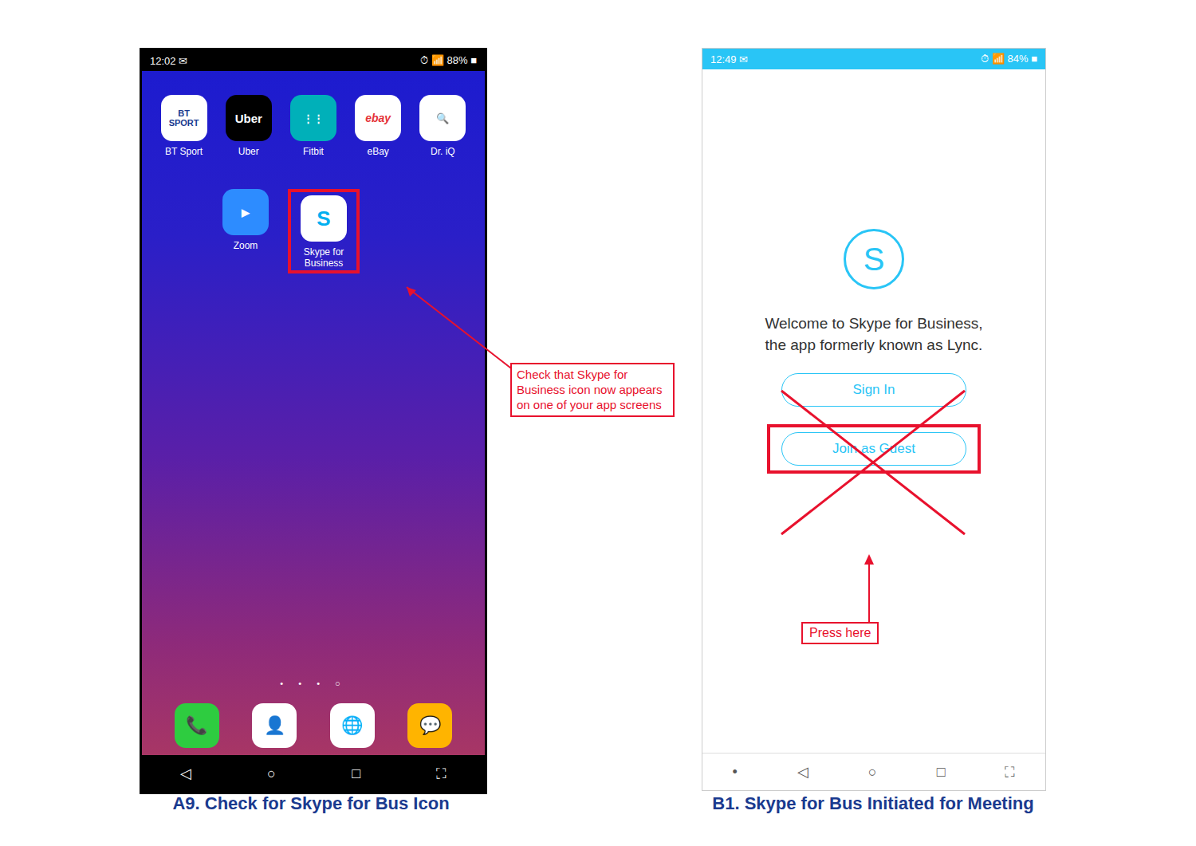12:02 ✉ ⏱ 📶 88% ■
BT
SPORT
BT Sport
Uber
Uber
⋮⋮
Fitbit
ebay
eBay
🔍
Dr. iQ
▶
Zoom
S
Skype for
Business
• • • ○
📞
👤
🌐
💬
◁ ○ □ ⛶
A9. Check for Skype for Bus Icon
Check that Skype for Business icon now appears on one of your app screens
12:49 ✉ ⏱ 📶 84% ■
S
Welcome to Skype for Business,
the app formerly known as Lync.
Sign In
Join as Guest
• ◁ ○ □ ⛶
Press here
B1. Skype for Bus Initiated for Meeting